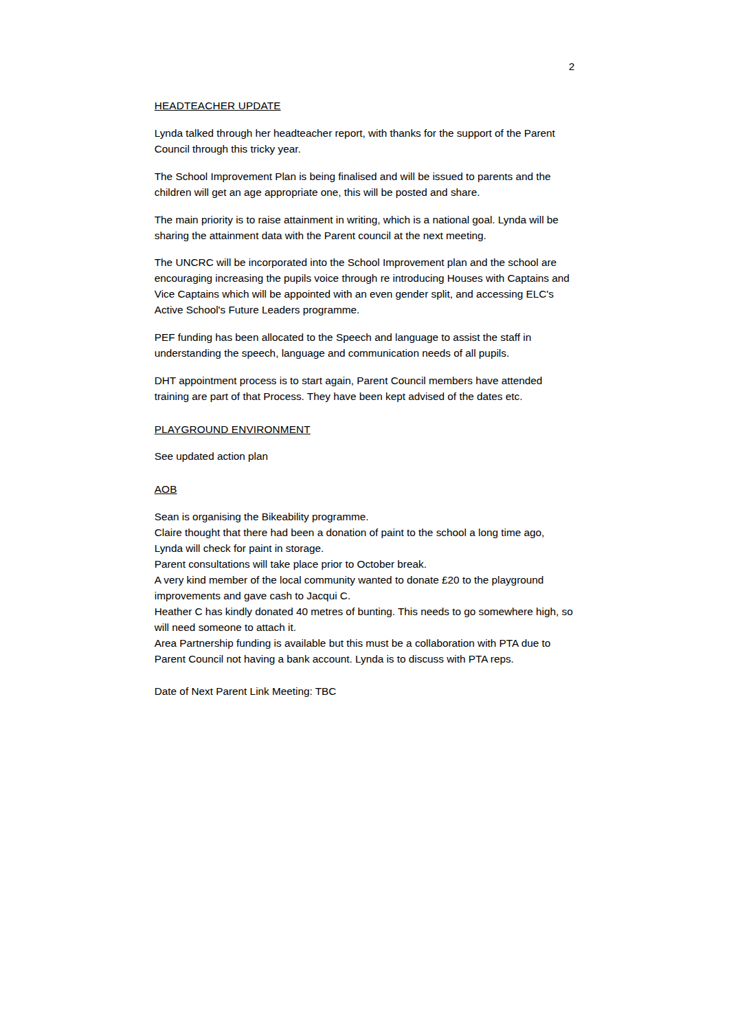2
HEADTEACHER UPDATE
Lynda talked through her headteacher report, with thanks for the support of the Parent Council through this tricky year.
The School Improvement Plan is being finalised and will be issued to parents and the children will get an age appropriate one, this will be posted and share.
The main priority is to raise attainment in writing, which is a national goal. Lynda will be sharing the attainment data with the Parent council at the next meeting.
The UNCRC will be incorporated into the School Improvement plan and the school are encouraging increasing the pupils voice through re introducing Houses with Captains and Vice Captains which will be appointed with an even gender split, and accessing ELC's Active School's Future Leaders programme.
PEF funding has been allocated to the Speech and language to assist the staff in understanding the speech, language and communication needs of all pupils.
DHT appointment process is to start again, Parent Council members have attended training are part of that Process. They have been kept advised of the dates etc.
PLAYGROUND ENVIRONMENT
See updated action plan
AOB
Sean is organising the Bikeability programme.
Claire thought that there had been a donation of paint to the school a long time ago, Lynda will check for paint in storage.
Parent consultations will take place prior to October break.
A very kind member of the local community wanted to donate £20 to the playground improvements and gave cash to Jacqui C.
Heather C has kindly donated 40 metres of bunting. This needs to go somewhere high, so will need someone to attach it.
Area Partnership funding is available but this must be a collaboration with PTA due to Parent Council not having a bank account. Lynda is to discuss with PTA reps.
Date of Next Parent Link Meeting: TBC